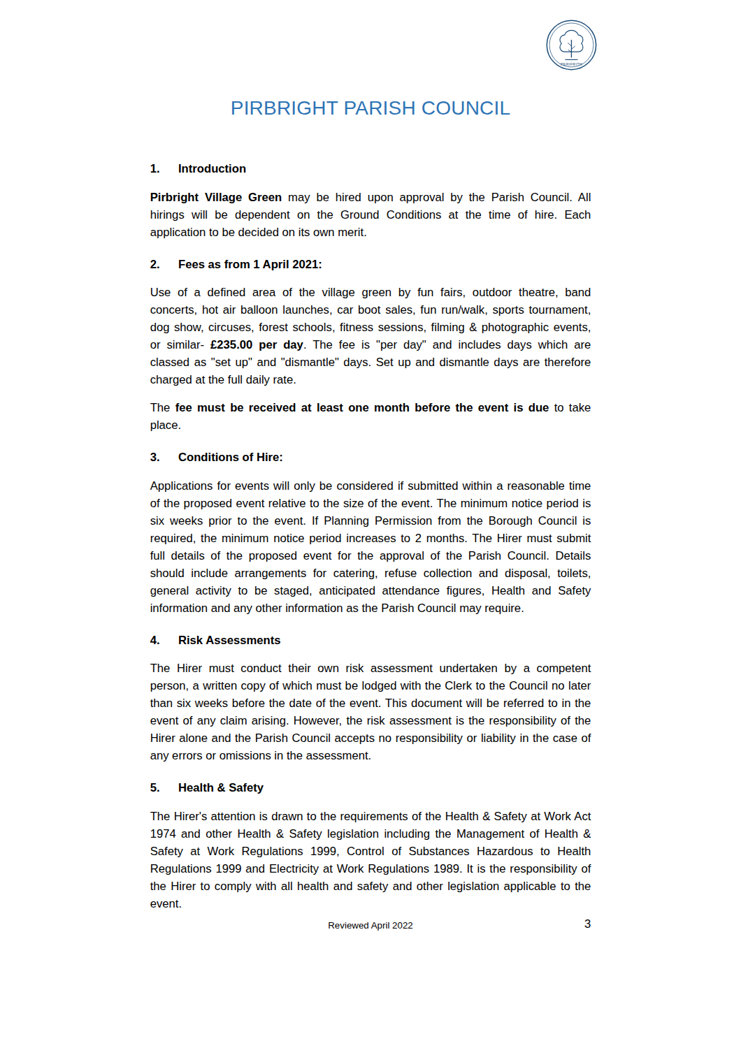PERIFRITH
PIRBRIGHT PARISH COUNCIL
Introduction
Pirbright Village Green may be hired upon approval by the Parish Council. All hirings will be dependent on the Ground Conditions at the time of hire. Each application to be decided on its own merit.
Fees as from 1 April 2021:
Use of a defined area of the village green by fun fairs, outdoor theatre, band concerts, hot air balloon launches, car boot sales, fun run/walk, sports tournament, dog show, circuses, forest schools, fitness sessions, filming & photographic events, or similar- £235.00 per day. The fee is "per day" and includes days which are classed as "set up" and "dismantle" days. Set up and dismantle days are therefore charged at the full daily rate.
The fee must be received at least one month before the event is due to take place.
Conditions of Hire:
Applications for events will only be considered if submitted within a reasonable time of the proposed event relative to the size of the event. The minimum notice period is six weeks prior to the event. If Planning Permission from the Borough Council is required, the minimum notice period increases to 2 months. The Hirer must submit full details of the proposed event for the approval of the Parish Council. Details should include arrangements for catering, refuse collection and disposal, toilets, general activity to be staged, anticipated attendance figures, Health and Safety information and any other information as the Parish Council may require.
Risk Assessments
The Hirer must conduct their own risk assessment undertaken by a competent person, a written copy of which must be lodged with the Clerk to the Council no later than six weeks before the date of the event. This document will be referred to in the event of any claim arising. However, the risk assessment is the responsibility of the Hirer alone and the Parish Council accepts no responsibility or liability in the case of any errors or omissions in the assessment.
Health & Safety
The Hirer's attention is drawn to the requirements of the Health & Safety at Work Act 1974 and other Health & Safety legislation including the Management of Health & Safety at Work Regulations 1999, Control of Substances Hazardous to Health Regulations 1999 and Electricity at Work Regulations 1989. It is the responsibility of the Hirer to comply with all health and safety and other legislation applicable to the event.
Reviewed April 2022
3